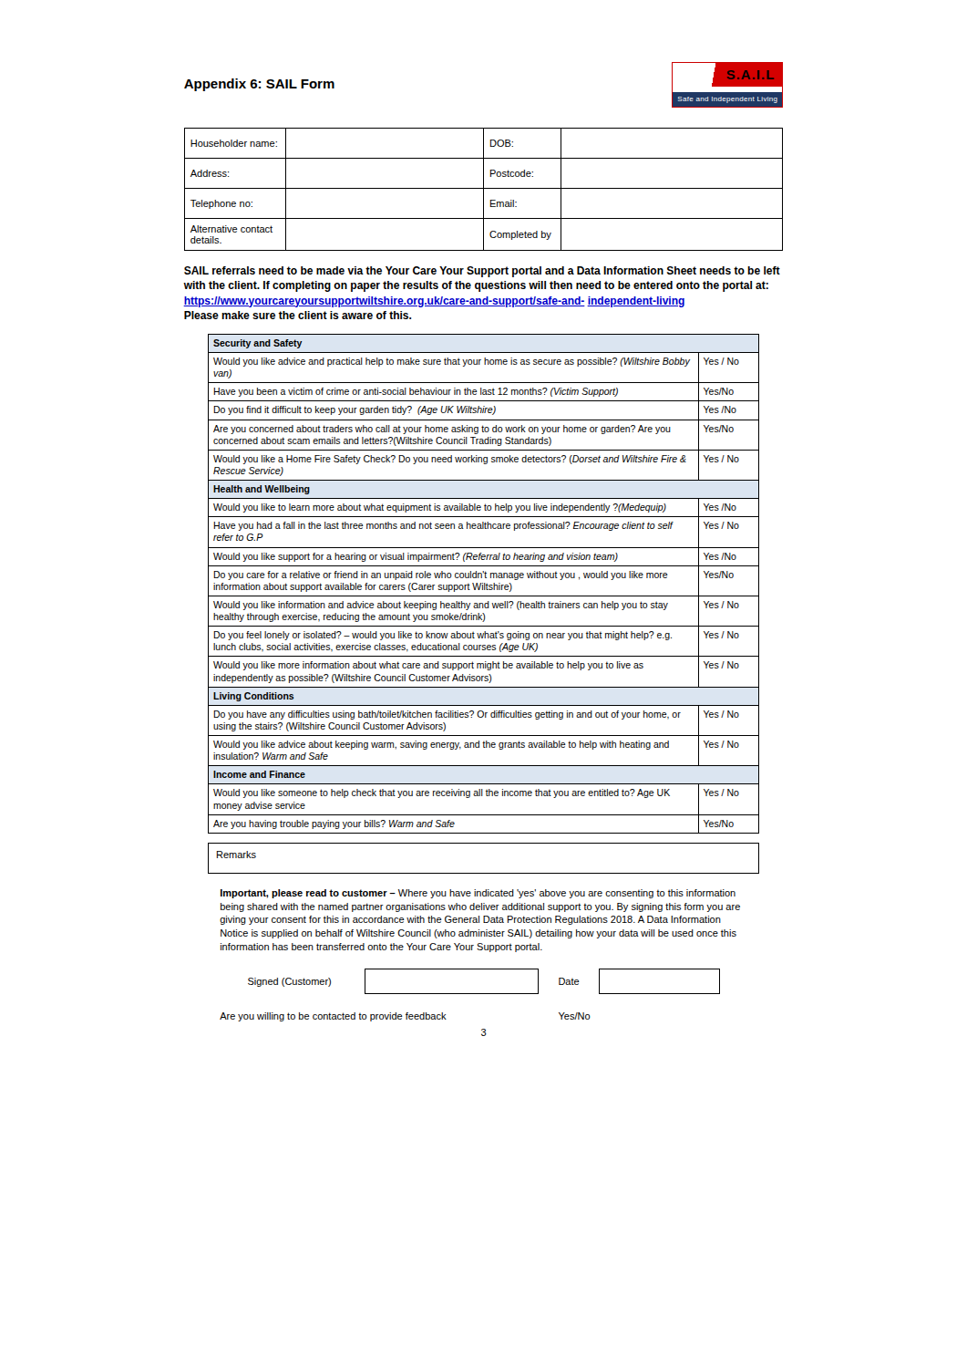Appendix 6: SAIL Form
S.A.I.L
Safe and Independent Living
| Householder name: | | DOB: | |
| Address: | | Postcode: | |
| Telephone no: | | Email: | |
| Alternative contact details. | | Completed by | |
SAIL referrals need to be made via the Your Care Your Support portal and a Data Information Sheet needs to be left with the client. If completing on paper the results of the questions will then need to be entered onto the portal at:
https://www.yourcareyoursupportwiltshire.org.uk/care-and-support/safe-and- independent-living
Please make sure the client is aware of this.
| Security and Safety |
| Would you like advice and practical help to make sure that your home is as secure as possible? (Wiltshire Bobby van) | Yes / No |
| Have you been a victim of crime or anti-social behaviour in the last 12 months? (Victim Support) | Yes/No |
| Do you find it difficult to keep your garden tidy? (Age UK Wiltshire) | Yes /No |
| Are you concerned about traders who call at your home asking to do work on your home or garden? Are you concerned about scam emails and letters?(Wiltshire Council Trading Standards) | Yes/No |
| Would you like a Home Fire Safety Check? Do you need working smoke detectors? ( Dorset and Wiltshire Fire & Rescue Service) | Yes / No |
| Health and Wellbeing |
| Would you like to learn more about what equipment is available to help you live independently ? (Medequip) | Yes /No |
| Have you had a fall in the last three months and not seen a healthcare professional? Encourage client to self refer to G.P | Yes / No |
| Would you like support for a hearing or visual impairment? (Referral to hearing and vision team) | Yes /No |
| Do you care for a relative or friend in an unpaid role who couldn't manage without you , would you like more information about support available for carers (Carer support Wiltshire) | Yes/No |
| Would you like information and advice about keeping healthy and well? (health trainers can help you to stay healthy through exercise, reducing the amount you smoke/drink) | Yes / No |
| Do you feel lonely or isolated? – would you like to know about what's going on near you that might help? e.g. lunch clubs, social activities, exercise classes, educational courses (Age UK) | Yes / No |
| Would you like more information about what care and support might be available to help you to live as independently as possible? (Wiltshire Council Customer Advisors) | Yes / No |
| Living Conditions |
| Do you have any difficulties using bath/toilet/kitchen facilities? Or difficulties getting in and out of your home, or using the stairs? (Wiltshire Council Customer Advisors) | Yes / No |
| Would you like advice about keeping warm, saving energy, and the grants available to help with heating and insulation? Warm and Safe | Yes / No |
| Income and Finance |
| Would you like someone to help check that you are receiving all the income that you are entitled to? Age UK money advise service | Yes / No |
| Are you having trouble paying your bills? Warm and Safe | Yes/No |
Remarks
Important, please read to customer – Where you have indicated 'yes' above you are consenting to this information being shared with the named partner organisations who deliver additional support to you. By signing this form you are giving your consent for this in accordance with the General Data Protection Regulations 2018. A Data Information Notice is supplied on behalf of Wiltshire Council (who administer SAIL) detailing how your data will be used once this information has been transferred onto the Your Care Your Support portal.
| Signed (Customer) | | Date | |
Are you willing to be contacted to provide feedback Yes/No
3